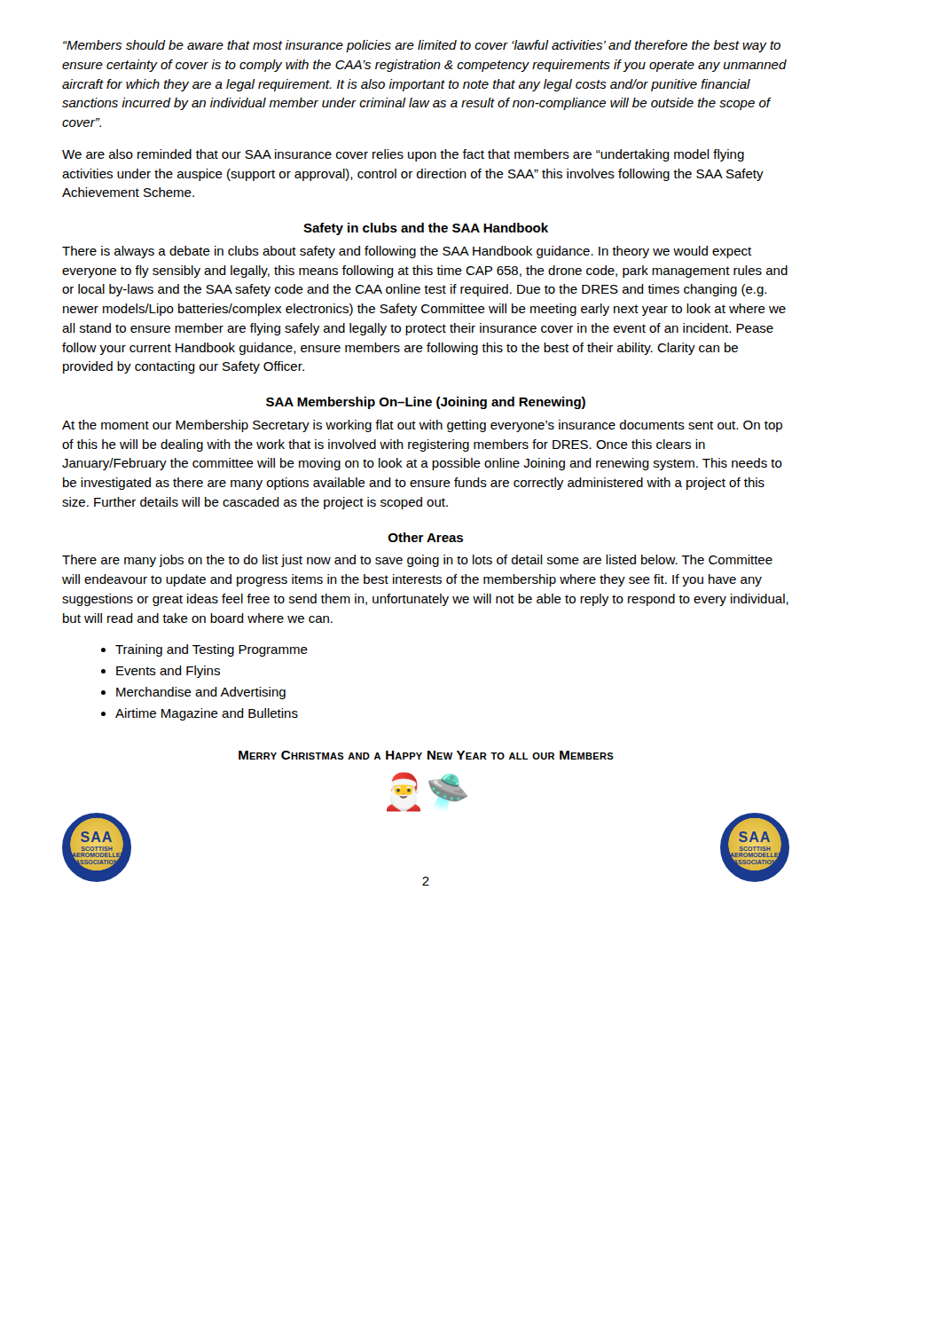“Members should be aware that most insurance policies are limited to cover ‘lawful activities’ and therefore the best way to ensure certainty of cover is to comply with the CAA’s registration & competency requirements if you operate any unmanned aircraft for which they are a legal requirement. It is also important to note that any legal costs and/or punitive financial sanctions incurred by an individual member under criminal law as a result of non-compliance will be outside the scope of cover”.
We are also reminded that our SAA insurance cover relies upon the fact that members are “undertaking model flying activities under the auspice (support or approval), control or direction of the SAA” this involves following the SAA Safety Achievement Scheme.
Safety in clubs and the SAA Handbook
There is always a debate in clubs about safety and following the SAA Handbook guidance. In theory we would expect everyone to fly sensibly and legally, this means following at this time CAP 658, the drone code, park management rules and or local by-laws and the SAA safety code and the CAA online test if required. Due to the DRES and times changing (e.g. newer models/Lipo batteries/complex electronics) the Safety Committee will be meeting early next year to look at where we all stand to ensure member are flying safely and legally to protect their insurance cover in the event of an incident. Pease follow your current Handbook guidance, ensure members are following this to the best of their ability. Clarity can be provided by contacting our Safety Officer.
SAA Membership On–Line (Joining and Renewing)
At the moment our Membership Secretary is working flat out with getting everyone’s insurance documents sent out. On top of this he will be dealing with the work that is involved with registering members for DRES. Once this clears in January/February the committee will be moving on to look at a possible online Joining and renewing system. This needs to be investigated as there are many options available and to ensure funds are correctly administered with a project of this size. Further details will be cascaded as the project is scoped out.
Other Areas
There are many jobs on the to do list just now and to save going in to lots of detail some are listed below. The Committee will endeavour to update and progress items in the best interests of the membership where they see fit. If you have any suggestions or great ideas feel free to send them in, unfortunately we will not be able to reply to respond to every individual, but will read and take on board where we can.
Training and Testing Programme
Events and Flyins
Merchandise and Advertising
Airtime Magazine and Bulletins
Merry Christmas and a Happy New Year to all our Members
🎅🛸
SAA SCOTTISH AEROMODELLERS ASSOCIATION
SAA SCOTTISH AEROMODELLERS ASSOCIATION
2